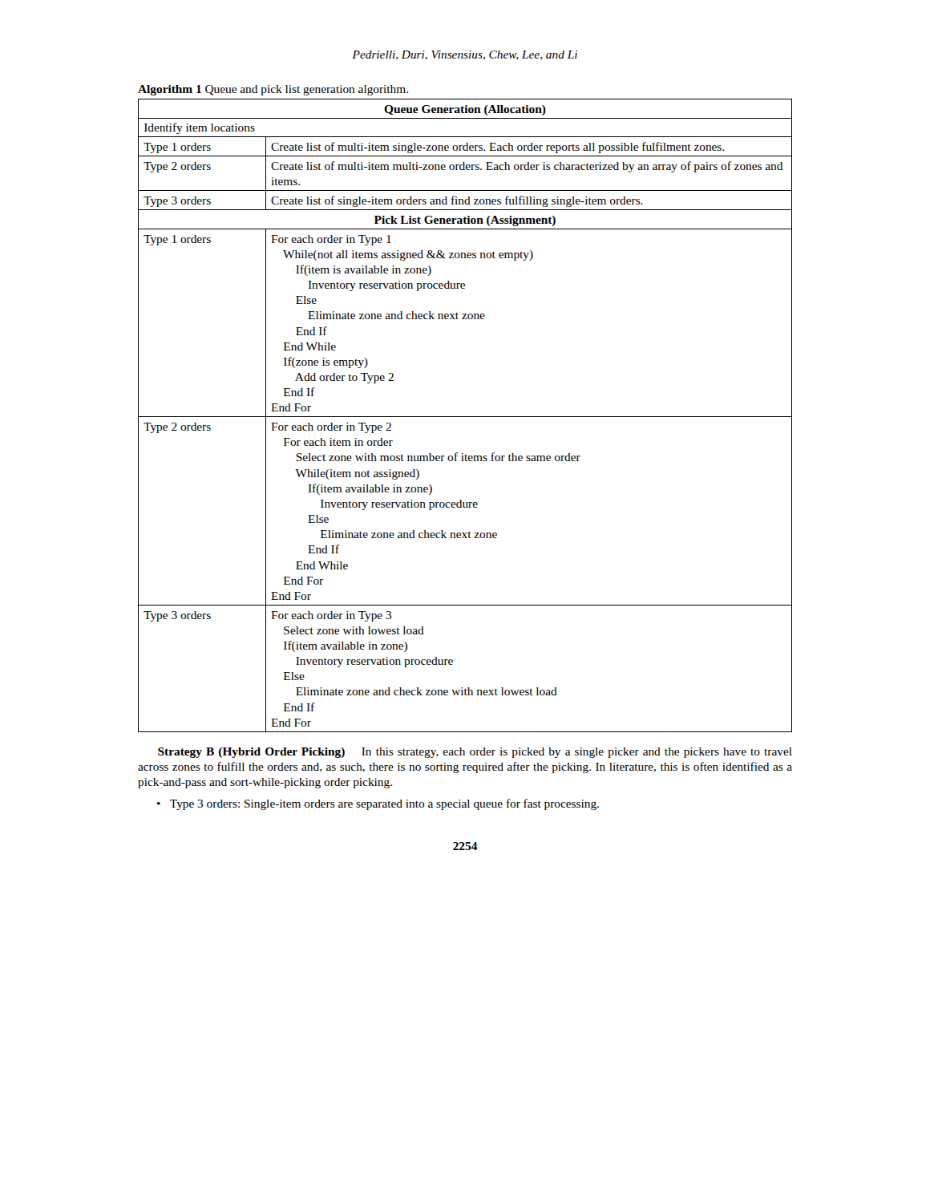Pedrielli, Duri, Vinsensius, Chew, Lee, and Li
Algorithm 1 Queue and pick list generation algorithm.
| Queue Generation (Allocation) |
| Identify item locations |
| Type 1 orders | Create list of multi-item single-zone orders. Each order reports all possible fulfilment zones. |
| Type 2 orders | Create list of multi-item multi-zone orders. Each order is characterized by an array of pairs of zones and items. |
| Type 3 orders | Create list of single-item orders and find zones fulfilling single-item orders. |
| Pick List Generation (Assignment) |
| Type 1 orders | For each order in Type 1 While(not all items assigned && zones not empty) If(item is available in zone) Inventory reservation procedure Else Eliminate zone and check next zone End If End While If(zone is empty) Add order to Type 2 End If End For |
| Type 2 orders | For each order in Type 2 For each item in order Select zone with most number of items for the same order While(item not assigned) If(item available in zone) Inventory reservation procedure Else Eliminate zone and check next zone End If End While End For End For |
| Type 3 orders | For each order in Type 3 Select zone with lowest load If(item available in zone) Inventory reservation procedure Else Eliminate zone and check zone with next lowest load End If End For |
Strategy B (Hybrid Order Picking) In this strategy, each order is picked by a single picker and the pickers have to travel across zones to fulfill the orders and, as such, there is no sorting required after the picking. In literature, this is often identified as a pick-and-pass and sort-while-picking order picking.
Type 3 orders: Single-item orders are separated into a special queue for fast processing.
2254